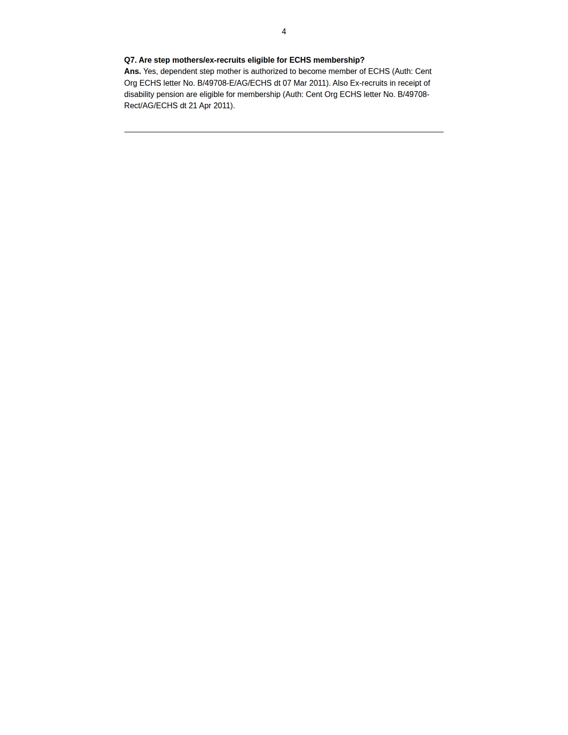4
Q7. Are step mothers/ex-recruits eligible for ECHS membership?
Ans. Yes, dependent step mother is authorized to become member of ECHS (Auth: Cent Org ECHS letter No. B/49708-E/AG/ECHS dt 07 Mar 2011). Also Ex-recruits in receipt of disability pension are eligible for membership (Auth: Cent Org ECHS letter No. B/49708-Rect/AG/ECHS dt 21 Apr 2011).